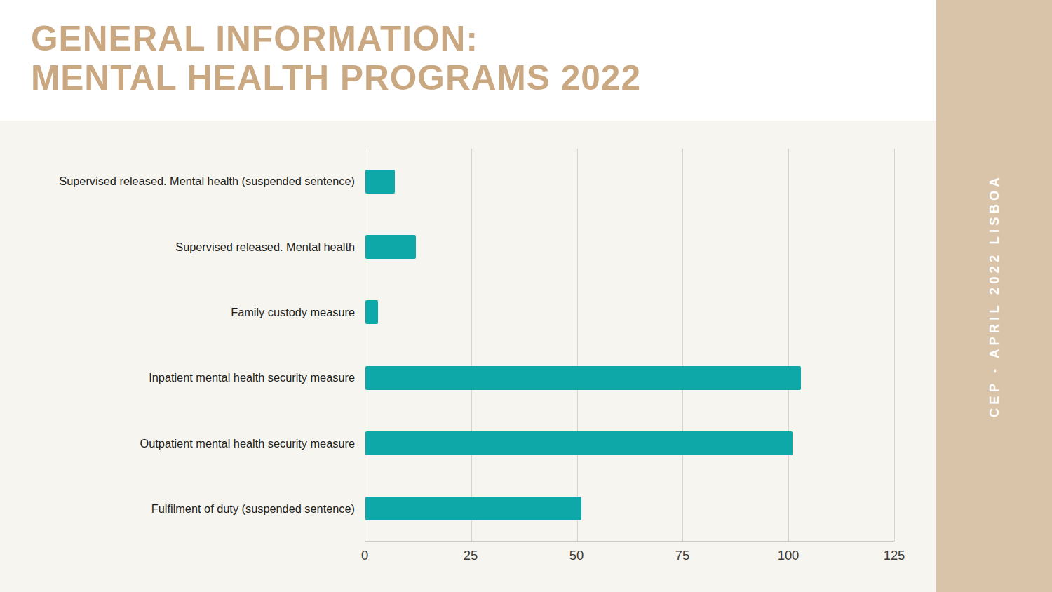General Information:Mental Health Programs 2022
Supervised released. Mental health (suspended sentence) Supervised released. Mental health Family custody measure Inpatient mental health security measure Outpatient mental health security measure Fulfilment of duty (suspended sentence)
0 25 50 75 100 125
CEP - April 2022 Lisboa